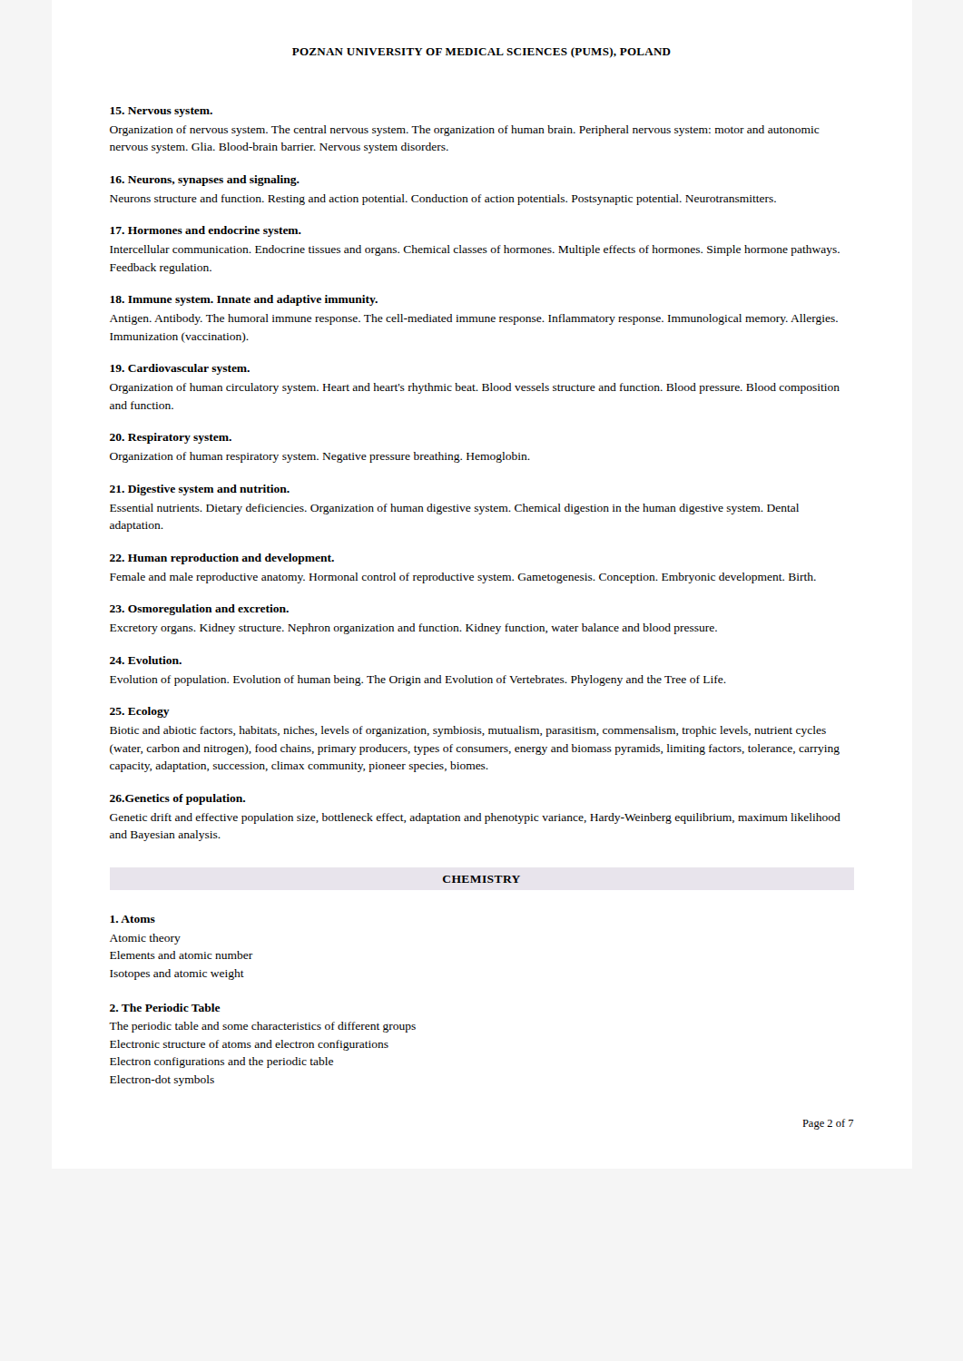POZNAN UNIVERSITY OF MEDICAL SCIENCES (PUMS), POLAND
15. Nervous system.
Organization of nervous system. The central nervous system. The organization of human brain. Peripheral nervous system: motor and autonomic nervous system. Glia. Blood-brain barrier. Nervous system disorders.
16. Neurons, synapses and signaling.
Neurons structure and function. Resting and action potential. Conduction of action potentials. Postsynaptic potential. Neurotransmitters.
17. Hormones and endocrine system.
Intercellular communication. Endocrine tissues and organs. Chemical classes of hormones. Multiple effects of hormones. Simple hormone pathways. Feedback regulation.
18. Immune system. Innate and adaptive immunity.
Antigen. Antibody. The humoral immune response. The cell-mediated immune response. Inflammatory response. Immunological memory. Allergies. Immunization (vaccination).
19. Cardiovascular system.
Organization of human circulatory system. Heart and heart's rhythmic beat. Blood vessels structure and function. Blood pressure. Blood composition and function.
20. Respiratory system.
Organization of human respiratory system. Negative pressure breathing. Hemoglobin.
21. Digestive system and nutrition.
Essential nutrients. Dietary deficiencies. Organization of human digestive system. Chemical digestion in the human digestive system. Dental adaptation.
22. Human reproduction and development.
Female and male reproductive anatomy. Hormonal control of reproductive system. Gametogenesis. Conception. Embryonic development. Birth.
23. Osmoregulation and excretion.
Excretory organs. Kidney structure. Nephron organization and function. Kidney function, water balance and blood pressure.
24. Evolution.
Evolution of population. Evolution of human being. The Origin and Evolution of Vertebrates. Phylogeny and the Tree of Life.
25. Ecology
Biotic and abiotic factors, habitats, niches, levels of organization, symbiosis, mutualism, parasitism, commensalism, trophic levels, nutrient cycles (water, carbon and nitrogen), food chains, primary producers, types of consumers, energy and biomass pyramids, limiting factors, tolerance, carrying capacity, adaptation, succession, climax community, pioneer species, biomes.
26.Genetics of population.
Genetic drift and effective population size, bottleneck effect, adaptation and phenotypic variance, Hardy-Weinberg equilibrium, maximum likelihood and Bayesian analysis.
CHEMISTRY
1. Atoms
Atomic theory
Elements and atomic number
Isotopes and atomic weight
2. The Periodic Table
The periodic table and some characteristics of different groups
Electronic structure of atoms and electron configurations
Electron configurations and the periodic table
Electron-dot symbols
Page 2 of 7